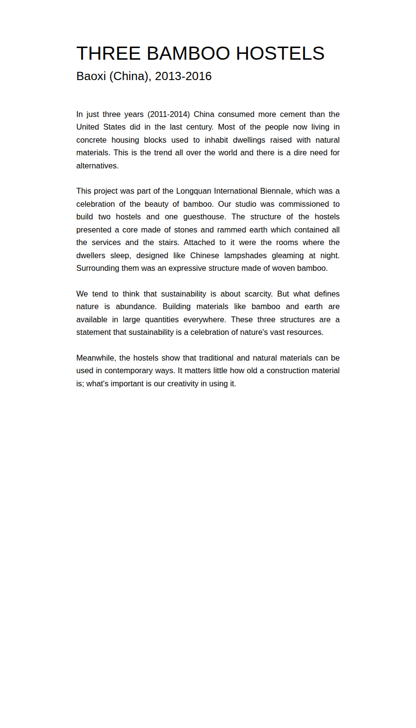THREE BAMBOO HOSTELS
Baoxi (China), 2013-2016
In just three years (2011-2014) China consumed more cement than the United States did in the last century. Most of the people now living in concrete housing blocks used to inhabit dwellings raised with natural materials. This is the trend all over the world and there is a dire need for alternatives.
This project was part of the Longquan International Biennale, which was a celebration of the beauty of bamboo. Our studio was commissioned to build two hostels and one guesthouse. The structure of the hostels presented a core made of stones and rammed earth which contained all the services and the stairs. Attached to it were the rooms where the dwellers sleep, designed like Chinese lampshades gleaming at night. Surrounding them was an expressive structure made of woven bamboo.
We tend to think that sustainability is about scarcity. But what defines nature is abundance. Building materials like bamboo and earth are available in large quantities everywhere. These three structures are a statement that sustainability is a celebration of nature's vast resources.
Meanwhile, the hostels show that traditional and natural materials can be used in contemporary ways. It matters little how old a construction material is; what's important is our creativity in using it.